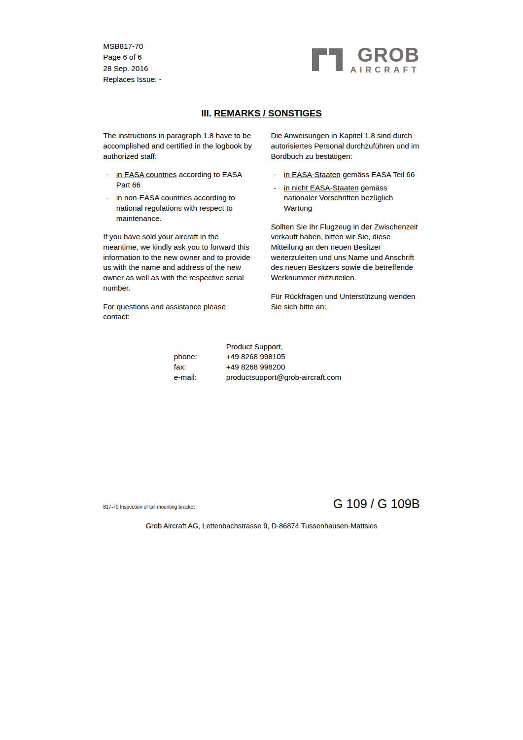MSB817-70 Page 6 of 6 28 Sep. 2016 Replaces Issue: -
GROB
AIRCRAFT
III. REMARKS / SONSTIGES
The instructions in paragraph 1.8 have to be accomplished and certified in the logbook by authorized staff:
in EASA countries according to EASA Part 66
in non-EASA countries according to national regulations with respect to maintenance.
If you have sold your aircraft in the meantime, we kindly ask you to forward this information to the new owner and to provide us with the name and address of the new owner as well as with the respective serial number.
For questions and assistance please contact:
Die Anweisungen in Kapitel 1.8 sind durch autorisiertes Personal durchzuführen und im Bordbuch zu bestätigen:
in EASA-Staaten gemäss EASA Teil 66
in nicht EASA-Staaten gemäss nationaler Vorschriften bezüglich Wartung
Sollten Sie Ihr Flugzeug in der Zwischenzeit verkauft haben, bitten wir Sie, diese Mitteilung an den neuen Besitzer weiterzuleiten und uns Name und Anschrift des neuen Besitzers sowie die betreffende Werknummer mitzuteilen.
Für Rückfragen und Unterstützung wenden Sie sich bitte an:
Product Support,
| phone: | +49 8268 998105 |
| fax: | +49 8268 998200 |
| e-mail: | productsupport@grob-aircraft.com |
817-70 Inspection of tail mounting bracket
G 109 / G 109B
Grob Aircraft AG, Lettenbachstrasse 9, D-86874 Tussenhausen-Mattsies